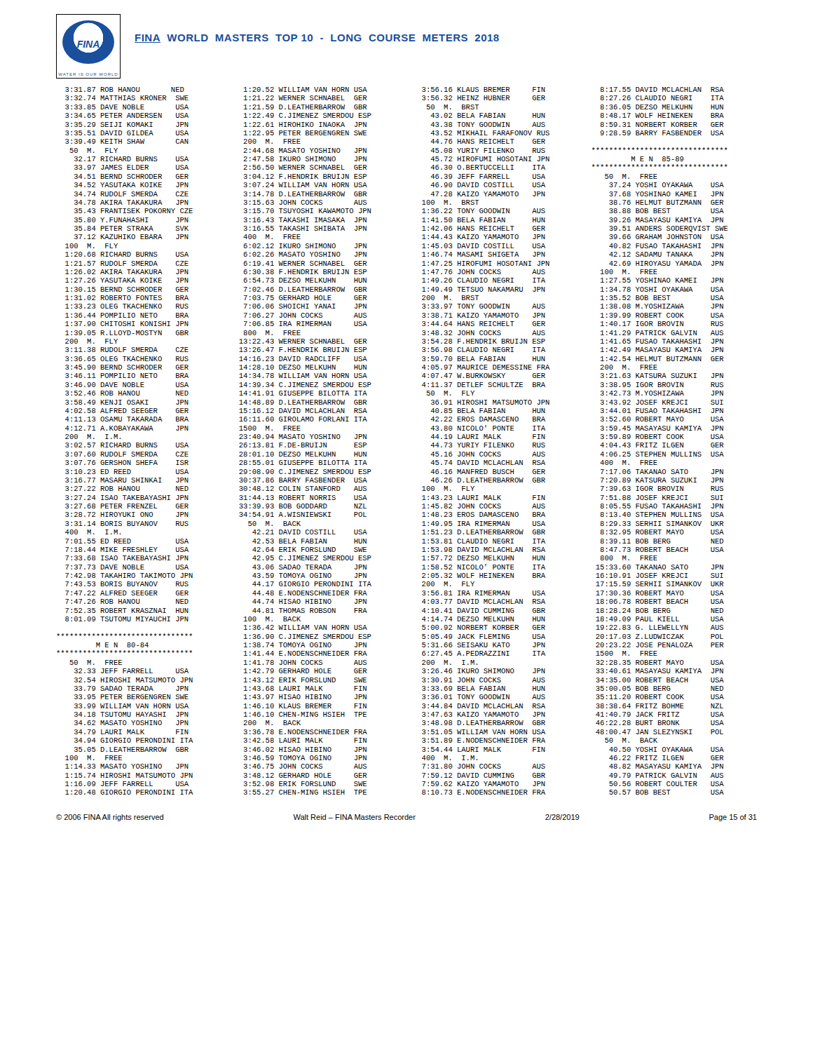FINA
WATER IS OUR WORLD
FINA WORLD MASTERS TOP 10 - LONG COURSE METERS 2018
3:31.87 ROB HANOU NED 3:32.74 MATTHIAS KRONER SWE 3:33.85 DAVE NOBLE USA 3:34.65 PETER ANDERSEN USA 3:35.29 SEIJI KOMAKI JPN 3:35.51 DAVID GILDEA USA 3:39.49 KEITH SHAW CAN 50 M. FLY 32.17 RICHARD BURNS USA 33.97 JAMES ELDER USA 34.51 BERND SCHRODER GER 34.52 YASUTAKA KOIKE JPN 34.74 RUDOLF SMERDA CZE 34.78 AKIRA TAKAKURA JPN 35.43 FRANTISEK POKORNY CZE 35.80 Y.FUNAHASHI JPN 35.84 PETER STRAKA SVK 37.12 KAZUHIKO EBARA JPN 100 M. FLY 1:20.68 RICHARD BURNS USA 1:21.57 RUDOLF SMERDA CZE 1:26.02 AKIRA TAKAKURA JPN 1:27.26 YASUTAKA KOIKE JPN 1:30.15 BERND SCHRODER GER 1:31.02 ROBERTO FONTES BRA 1:33.23 OLEG TKACHENKO RUS 1:36.44 POMPILIO NETO BRA 1:37.90 CHITOSHI KONISHI JPN 1:39.05 R.LLOYD-MOSTYN GBR 200 M. FLY 3:11.38 RUDOLF SMERDA CZE 3:36.65 OLEG TKACHENKO RUS 3:45.90 BERND SCHRODER GER 3:46.11 POMPILIO NETO BRA 3:46.90 DAVE NOBLE USA 3:52.46 ROB HANOU NED 3:58.49 KENJI OSAKI JPN 4:02.58 ALFRED SEEGER GER 4:11.13 OSAMU TAKARADA BRA 4:12.71 A.KOBAYAKAWA JPN 200 M. I.M. 3:02.57 RICHARD BURNS USA 3:07.60 RUDOLF SMERDA CZE 3:07.76 GERSHON SHEFA ISR 3:10.23 ED REED USA 3:16.77 MASARU SHINKAI JPN 3:27.22 ROB HANOU NED 3:27.24 ISAO TAKEBAYASHI JPN 3:27.68 PETER FRENZEL GER 3:28.72 HIROYUKI ONO JPN 3:31.14 BORIS BUYANOV RUS 400 M. I.M. 7:01.55 ED REED USA 7:18.44 MIKE FRESHLEY USA 7:33.68 ISAO TAKEBAYASHI JPN 7:37.73 DAVE NOBLE USA 7:42.98 TAKAHIRO TAKIMOTO JPN 7:43.53 BORIS BUYANOV RUS 7:47.22 ALFRED SEEGER GER 7:47.26 ROB HANOU NED 7:52.35 ROBERT KRASZNAI HUN 8:01.09 TSUTOMU MIYAUCHI JPN ******************************* M E N 80-84 ******************************* 50 M. FREE 32.33 JEFF FARRELL USA 32.54 HIROSHI MATSUMOTO JPN 33.79 SADAO TERADA JPN 33.95 PETER BERGENGREN SWE 33.99 WILLIAM VAN HORN USA 34.18 TSUTOMU HAYASHI JPN 34.62 MASATO YOSHINO JPN 34.79 LAURI MALK FIN 34.94 GIORGIO PERONDINI ITA 35.05 D.LEATHERBARROW GBR 100 M. FREE 1:14.33 MASATO YOSHINO JPN 1:15.74 HIROSHI MATSUMOTO JPN 1:16.09 JEFF FARRELL USA 1:20.48 GIORGIO PERONDINI ITA
1:20.52 WILLIAM VAN HORN USA 1:21.22 WERNER SCHNABEL GER 1:21.59 D.LEATHERBARROW GBR 1:22.49 C.JIMENEZ SMERDOU ESP 1:22.61 HIROHIKO INAOKA JPN 1:22.95 PETER BERGENGREN SWE 200 M. FREE 2:44.68 MASATO YOSHINO JPN 2:47.58 IKURO SHIMONO JPN 2:56.50 WERNER SCHNABEL GER 3:04.12 F.HENDRIK BRUIJN ESP 3:07.24 WILLIAM VAN HORN USA 3:14.78 D.LEATHERBARROW GBR 3:15.63 JOHN COCKS AUS 3:15.70 TSUYOSHI KAWAMOTO JPN 3:16.43 TAKASHI IMASAKA JPN 3:16.55 TAKASHI SHIBATA JPN 400 M. FREE 6:02.12 IKURO SHIMONO JPN 6:02.26 MASATO YOSHINO JPN 6:19.41 WERNER SCHNABEL GER 6:30.38 F.HENDRIK BRUIJN ESP 6:54.73 DEZSO MELKUHN HUN 7:02.46 D.LEATHERBARROW GBR 7:03.75 GERHARD HOLE GER 7:06.06 SHOICHI YANAI JPN 7:06.27 JOHN COCKS AUS 7:06.85 IRA RIMERMAN USA 800 M. FREE 13:22.43 WERNER SCHNABEL GER 13:26.47 F.HENDRIK BRUIJN ESP 14:16.23 DAVID RADCLIFF USA 14:28.10 DEZSO MELKUHN HUN 14:34.78 WILLIAM VAN HORN USA 14:39.34 C.JIMENEZ SMERDOU ESP 14:41.91 GIUSEPPE BILOTTA ITA 14:48.89 D.LEATHERBARROW GBR 15:16.12 DAVID MCLACHLAN RSA 16:11.60 GIROLAMO FORLANI ITA 1500 M. FREE 23:40.94 MASATO YOSHINO JPN 26:13.81 F.DE-BRUIJN ESP 28:01.10 DEZSO MELKUHN HUN 28:55.01 GIUSEPPE BILOTTA ITA 29:08.90 C.JIMENEZ SMERDOU ESP 30:37.86 BARRY FASBENDER USA 30:48.12 COLIN STANFORD AUS 31:44.13 ROBERT NORRIS USA 33:39.93 BOB GODDARD NZL 34:54.91 A.WISNIEWSKI POL 50 M. BACK 42.21 DAVID COSTILL USA 42.53 BELA FABIAN HUN 42.64 ERIK FORSLUND SWE 42.95 C.JIMENEZ SMERDOU ESP 43.06 SADAO TERADA JPN 43.59 TOMOYA OGINO JPN 44.17 GIORGIO PERONDINI ITA 44.48 E.NODENSCHNEIDER FRA 44.74 HISAO HIBINO JPN 44.81 THOMAS ROBSON FRA 100 M. BACK 1:36.42 WILLIAM VAN HORN USA 1:36.90 C.JIMENEZ SMERDOU ESP 1:38.74 TOMOYA OGINO JPN 1:41.44 E.NODENSCHNEIDER FRA 1:41.78 JOHN COCKS AUS 1:42.79 GERHARD HOLE GER 1:43.12 ERIK FORSLUND SWE 1:43.68 LAURI MALK FIN 1:43.97 HISAO HIBINO JPN 1:46.10 KLAUS BREMER FIN 1:46.10 CHEN-MING HSIEH TPE 200 M. BACK 3:36.78 E.NODENSCHNEIDER FRA 3:42.58 LAURI MALK FIN 3:46.02 HISAO HIBINO JPN 3:46.59 TOMOYA OGINO JPN 3:46.75 JOHN COCKS AUS 3:48.12 GERHARD HOLE GER 3:52.98 ERIK FORSLUND SWE 3:55.27 CHEN-MING HSIEH TPE
3:56.16 KLAUS BREMER FIN 3:56.32 HEINZ HUBNER GER 50 M. BRST 43.02 BELA FABIAN HUN 43.38 TONY GOODWIN AUS 43.52 MIKHAIL FARAFONOV RUS 44.76 HANS REICHELT GER 45.08 YURIY FILENKO RUS 45.72 HIROFUMI HOSOTANI JPN 46.30 O.BERTUCCELLI ITA 46.39 JEFF FARRELL USA 46.90 DAVID COSTILL USA 47.28 KAIZO YAMAMOTO JPN 100 M. BRST 1:36.22 TONY GOODWIN AUS 1:41.50 BELA FABIAN HUN 1:42.06 HANS REICHELT GER 1:44.43 KAIZO YAMAMOTO JPN 1:45.03 DAVID COSTILL USA 1:46.74 MASAMI SHIGETA JPN 1:47.25 HIROFUMI HOSOTANI JPN 1:47.76 JOHN COCKS AUS 1:49.26 CLAUDIO NEGRI ITA 1:49.49 TETSUO NAKAMARU JPN 200 M. BRST 3:33.97 TONY GOODWIN AUS 3:38.71 KAIZO YAMAMOTO JPN 3:44.64 HANS REICHELT GER 3:48.32 JOHN COCKS AUS 3:54.28 F.HENDRIK BRUIJN ESP 3:56.98 CLAUDIO NEGRI ITA 3:59.70 BELA FABIAN HUN 4:05.97 MAURICE DEMESSINE FRA 4:07.47 W.BURKOWSKY GER 4:11.37 DETLEF SCHULTZE BRA 50 M. FLY 36.91 HIROSHI MATSUMOTO JPN 40.85 BELA FABIAN HUN 42.22 EROS DAMASCENO BRA 43.80 NICOLO' PONTE ITA 44.19 LAURI MALK FIN 44.73 YURIY FILENKO RUS 45.16 JOHN COCKS AUS 45.74 DAVID MCLACHLAN RSA 46.16 MANFRED BUSCH GER 46.26 D.LEATHERBARROW GBR 100 M. FLY 1:43.23 LAURI MALK FIN 1:45.82 JOHN COCKS AUS 1:48.23 EROS DAMASCENO BRA 1:49.95 IRA RIMERMAN USA 1:51.23 D.LEATHERBARROW GBR 1:53.81 CLAUDIO NEGRI ITA 1:53.98 DAVID MCLACHLAN RSA 1:57.72 DEZSO MELKUHN HUN 1:58.52 NICOLO' PONTE ITA 2:05.32 WOLF HEINEKEN BRA 200 M. FLY 3:56.81 IRA RIMERMAN USA 4:03.77 DAVID MCLACHLAN RSA 4:10.41 DAVID CUMMING GBR 4:14.74 DEZSO MELKUHN HUN 5:00.92 NORBERT KORBER GER 5:05.49 JACK FLEMING USA 5:31.66 SEISAKU KATO JPN 6:27.45 A.PEDRAZZINI ITA 200 M. I.M. 3:26.46 IKURO SHIMONO JPN 3:30.91 JOHN COCKS AUS 3:33.69 BELA FABIAN HUN 3:36.01 TONY GOODWIN AUS 3:44.84 DAVID MCLACHLAN RSA 3:47.63 KAIZO YAMAMOTO JPN 3:48.98 D.LEATHERBARROW GBR 3:51.05 WILLIAM VAN HORN USA 3:51.89 E.NODENSCHNEIDER FRA 3:54.44 LAURI MALK FIN 400 M. I.M. 7:31.80 JOHN COCKS AUS 7:59.12 DAVID CUMMING GBR 7:59.62 KAIZO YAMAMOTO JPN 8:10.73 E.NODENSCHNEIDER FRA
8:17.55 DAVID MCLACHLAN RSA 8:27.26 CLAUDIO NEGRI ITA 8:36.05 DEZSO MELKUHN HUN 8:48.17 WOLF HEINEKEN BRA 8:59.31 NORBERT KORBER GER 9:28.59 BARRY FASBENDER USA ******************************* M E N 85-89 ******************************* 50 M. FREE 37.24 YOSHI OYAKAWA USA 37.68 YOSHINAO KAMEI JPN 38.76 HELMUT BUTZMANN GER 38.88 BOB BEST USA 39.26 MASAYASU KAMIYA JPN 39.51 ANDERS SODERQVIST SWE 39.66 GRAHAM JOHNSTON USA 40.82 FUSAO TAKAHASHI JPN 42.12 SADAMU TANAKA JPN 42.69 HIROYASU YAMADA JPN 100 M. FREE 1:27.55 YOSHINAO KAMEI JPN 1:34.78 YOSHI OYAKAWA USA 1:35.52 BOB BEST USA 1:38.08 M.YOSHIZAWA JPN 1:39.99 ROBERT COOK USA 1:40.17 IGOR BROVIN RUS 1:41.29 PATRICK GALVIN AUS 1:41.65 FUSAO TAKAHASHI JPN 1:42.49 MASAYASU KAMIYA JPN 1:42.54 HELMUT BUTZMANN GER 200 M. FREE 3:21.63 KATSURA SUZUKI JPN 3:38.95 IGOR BROVIN RUS 3:42.73 M.YOSHIZAWA JPN 3:43.92 JOSEF KREJCI SUI 3:44.01 FUSAO TAKAHASHI JPN 3:52.60 ROBERT MAYO USA 3:59.45 MASAYASU KAMIYA JPN 3:59.89 ROBERT COOK USA 4:04.43 FRITZ ILGEN GER 4:06.25 STEPHEN MULLINS USA 400 M. FREE 7:17.06 TAKANAO SATO JPN 7:20.89 KATSURA SUZUKI JPN 7:39.63 IGOR BROVIN RUS 7:51.88 JOSEF KREJCI SUI 8:05.55 FUSAO TAKAHASHI JPN 8:13.40 STEPHEN MULLINS USA 8:29.33 SERHII SIMANKOV UKR 8:32.95 ROBERT MAYO USA 8:39.11 BOB BERG NED 8:47.73 ROBERT BEACH USA 800 M. FREE 15:33.60 TAKANAO SATO JPN 16:10.91 JOSEF KREJCI SUI 17:15.59 SERHII SIMANKOV UKR 17:30.36 ROBERT MAYO USA 18:06.78 ROBERT BEACH USA 18:28.24 BOB BERG NED 18:49.09 PAUL KIELL USA 19:22.83 G. LLEWELLYN AUS 20:17.03 Z.LUDWICZAK POL 20:23.22 JOSE PENALOZA PER 1500 M. FREE 32:28.35 ROBERT MAYO USA 33:40.61 MASAYASU KAMIYA JPN 34:35.00 ROBERT BEACH USA 35:00.05 BOB BERG NED 35:11.20 ROBERT COOK USA 38:38.64 FRITZ BOHME NZL 41:40.79 JACK FRITZ USA 46:22.28 BURT BRONK USA 48:00.47 JAN SLEZYNSKI POL 50 M. BACK 40.50 YOSHI OYAKAWA USA 46.22 FRITZ ILGEN GER 48.82 MASAYASU KAMIYA JPN 49.79 PATRICK GALVIN AUS 50.56 ROBERT COULTER USA 50.57 BOB BEST USA
© 2006 FINA All rights reserved
Walt Reid – FINA Masters Recorder
2/28/2019
Page 15 of 31